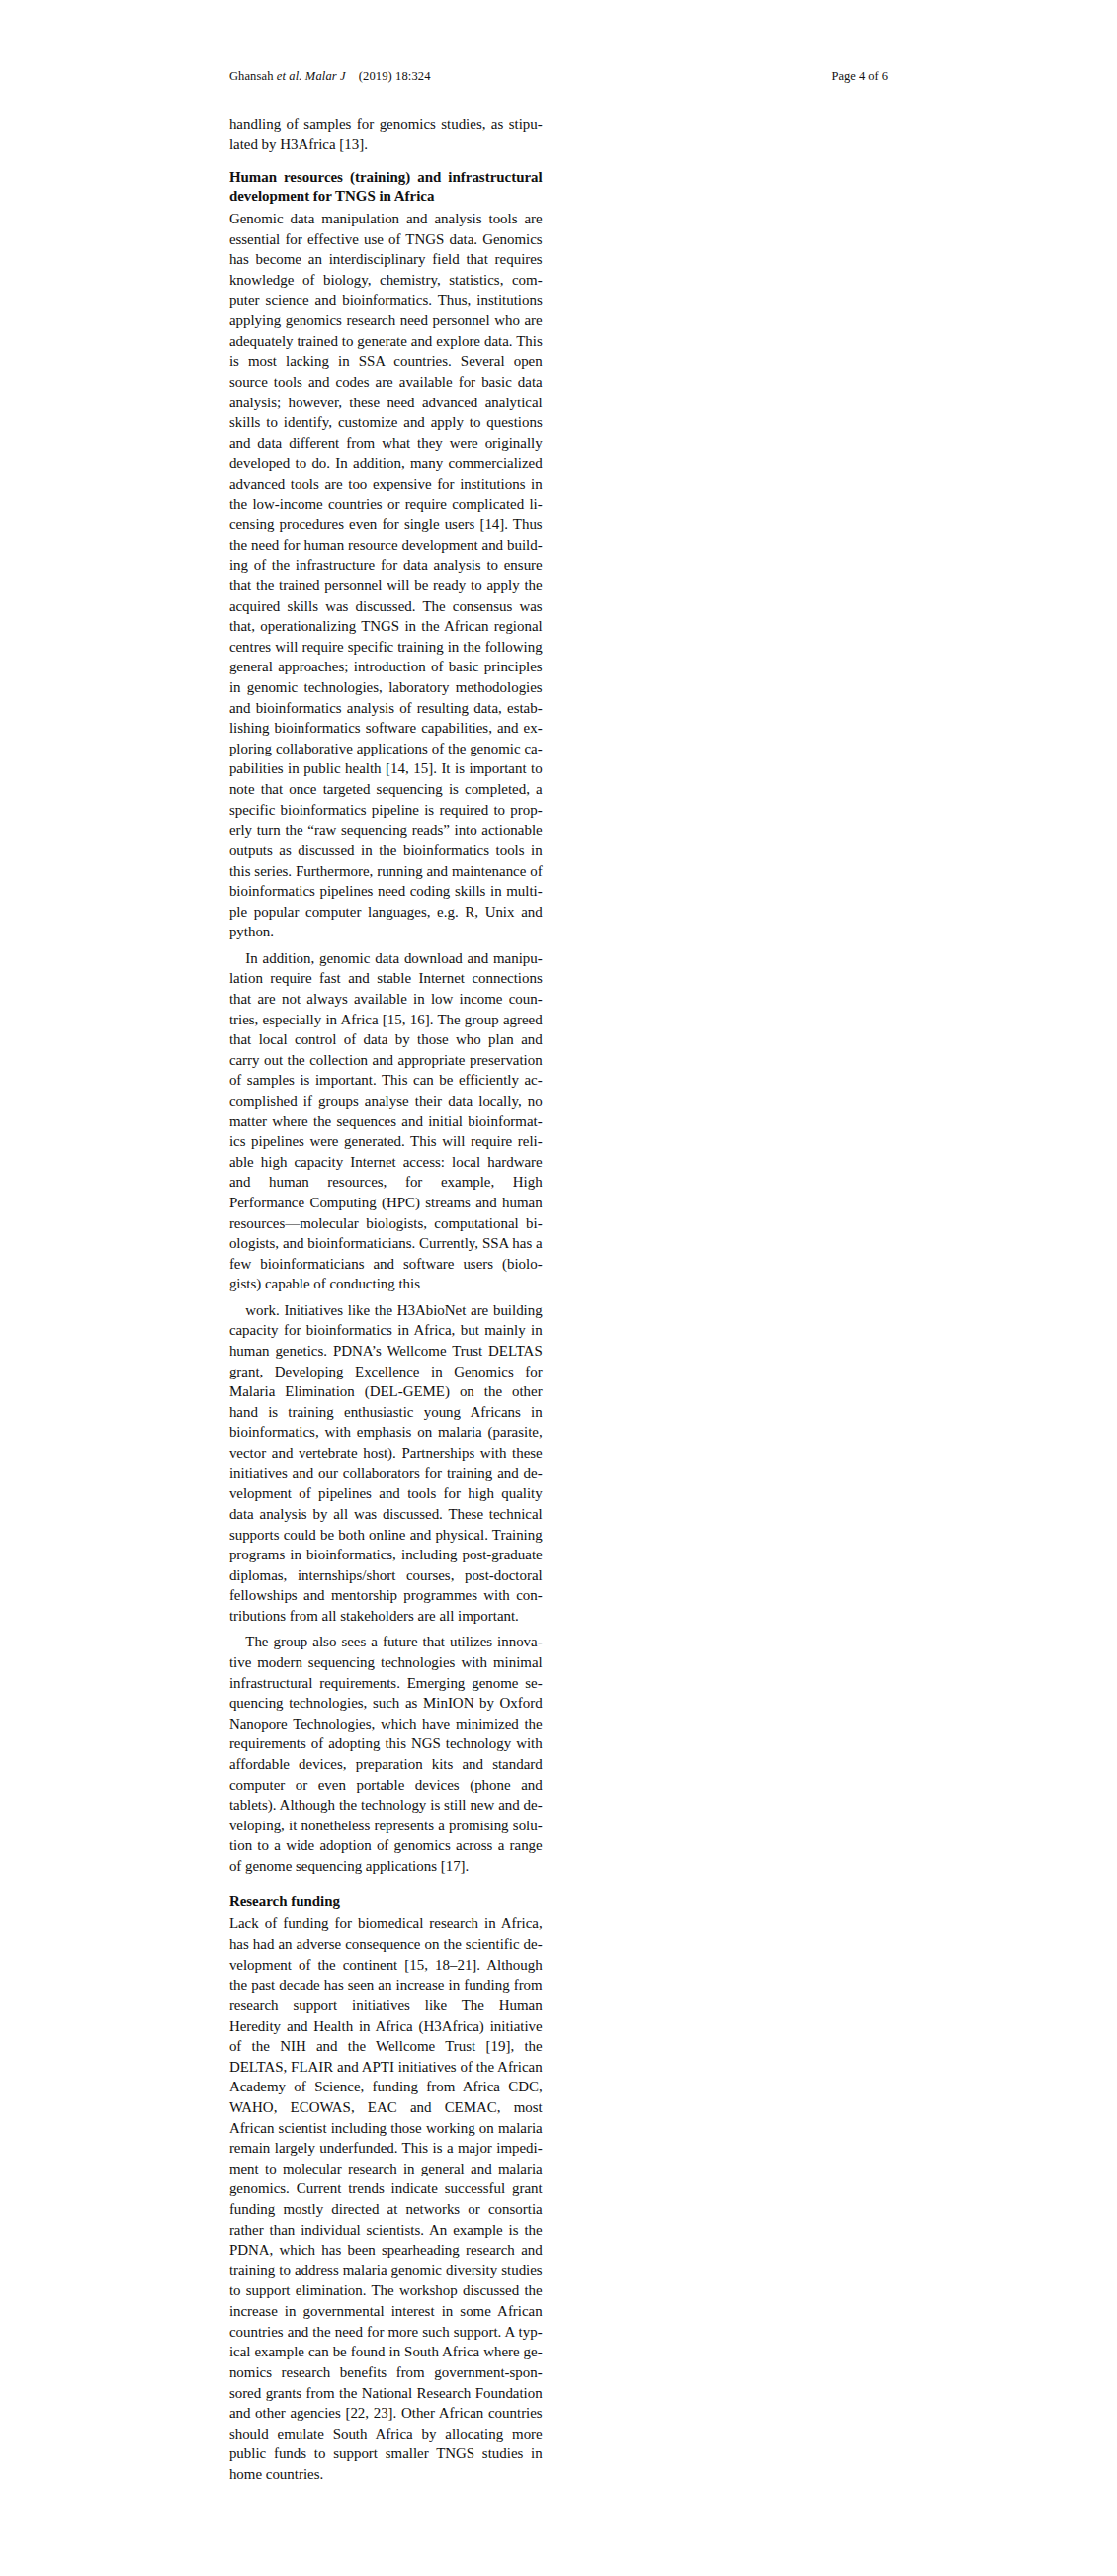Ghansah et al. Malar J (2019) 18:324
Page 4 of 6
handling of samples for genomics studies, as stipulated by H3Africa [13].
Human resources (training) and infrastructural development for TNGS in Africa
Genomic data manipulation and analysis tools are essential for effective use of TNGS data. Genomics has become an interdisciplinary field that requires knowledge of biology, chemistry, statistics, computer science and bioinformatics. Thus, institutions applying genomics research need personnel who are adequately trained to generate and explore data. This is most lacking in SSA countries. Several open source tools and codes are available for basic data analysis; however, these need advanced analytical skills to identify, customize and apply to questions and data different from what they were originally developed to do. In addition, many commercialized advanced tools are too expensive for institutions in the low-income countries or require complicated licensing procedures even for single users [14]. Thus the need for human resource development and building of the infrastructure for data analysis to ensure that the trained personnel will be ready to apply the acquired skills was discussed. The consensus was that, operationalizing TNGS in the African regional centres will require specific training in the following general approaches; introduction of basic principles in genomic technologies, laboratory methodologies and bioinformatics analysis of resulting data, establishing bioinformatics software capabilities, and exploring collaborative applications of the genomic capabilities in public health [14, 15]. It is important to note that once targeted sequencing is completed, a specific bioinformatics pipeline is required to properly turn the “raw sequencing reads” into actionable outputs as discussed in the bioinformatics tools in this series. Furthermore, running and maintenance of bioinformatics pipelines need coding skills in multiple popular computer languages, e.g. R, Unix and python.
In addition, genomic data download and manipulation require fast and stable Internet connections that are not always available in low income countries, especially in Africa [15, 16]. The group agreed that local control of data by those who plan and carry out the collection and appropriate preservation of samples is important. This can be efficiently accomplished if groups analyse their data locally, no matter where the sequences and initial bioinformatics pipelines were generated. This will require reliable high capacity Internet access: local hardware and human resources, for example, High Performance Computing (HPC) streams and human resources—molecular biologists, computational biologists, and bioinformaticians. Currently, SSA has a few bioinformaticians and software users (biologists) capable of conducting this
work. Initiatives like the H3AbioNet are building capacity for bioinformatics in Africa, but mainly in human genetics. PDNA’s Wellcome Trust DELTAS grant, Developing Excellence in Genomics for Malaria Elimination (DEL-GEME) on the other hand is training enthusiastic young Africans in bioinformatics, with emphasis on malaria (parasite, vector and vertebrate host). Partnerships with these initiatives and our collaborators for training and development of pipelines and tools for high quality data analysis by all was discussed. These technical supports could be both online and physical. Training programs in bioinformatics, including post-graduate diplomas, internships/short courses, post-doctoral fellowships and mentorship programmes with contributions from all stakeholders are all important.
The group also sees a future that utilizes innovative modern sequencing technologies with minimal infrastructural requirements. Emerging genome sequencing technologies, such as MinION by Oxford Nanopore Technologies, which have minimized the requirements of adopting this NGS technology with affordable devices, preparation kits and standard computer or even portable devices (phone and tablets). Although the technology is still new and developing, it nonetheless represents a promising solution to a wide adoption of genomics across a range of genome sequencing applications [17].
Research funding
Lack of funding for biomedical research in Africa, has had an adverse consequence on the scientific development of the continent [15, 18–21]. Although the past decade has seen an increase in funding from research support initiatives like The Human Heredity and Health in Africa (H3Africa) initiative of the NIH and the Wellcome Trust [19], the DELTAS, FLAIR and APTI initiatives of the African Academy of Science, funding from Africa CDC, WAHO, ECOWAS, EAC and CEMAC, most African scientist including those working on malaria remain largely underfunded. This is a major impediment to molecular research in general and malaria genomics. Current trends indicate successful grant funding mostly directed at networks or consortia rather than individual scientists. An example is the PDNA, which has been spearheading research and training to address malaria genomic diversity studies to support elimination. The workshop discussed the increase in governmental interest in some African countries and the need for more such support. A typical example can be found in South Africa where genomics research benefits from government-sponsored grants from the National Research Foundation and other agencies [22, 23]. Other African countries should emulate South Africa by allocating more public funds to support smaller TNGS studies in home countries.